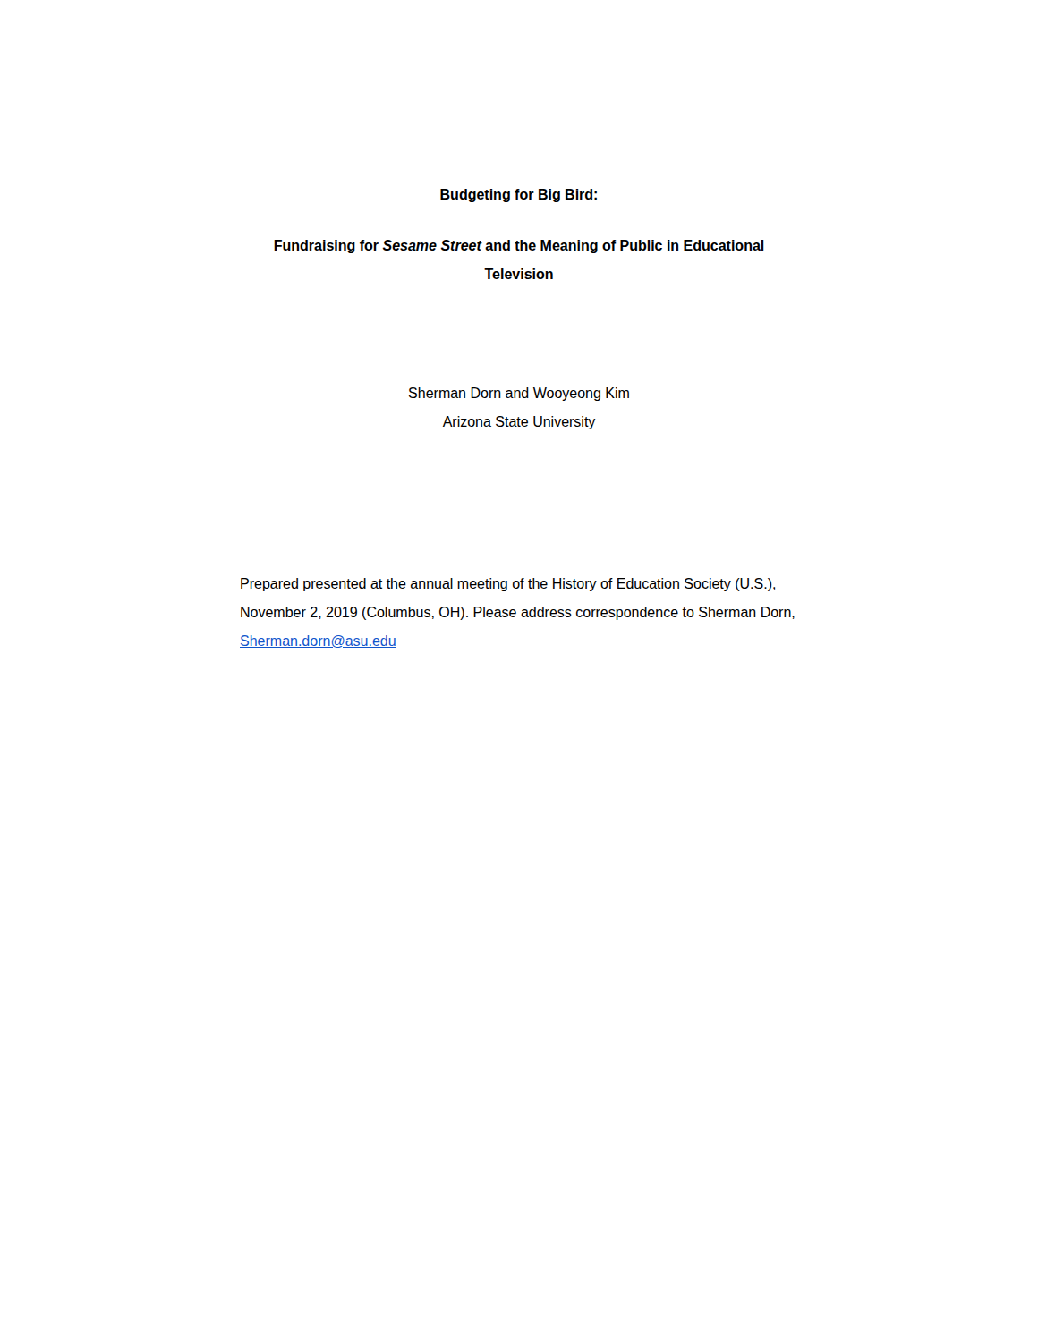Budgeting for Big Bird:
Fundraising for Sesame Street and the Meaning of Public in Educational Television
Sherman Dorn and Wooyeong Kim
Arizona State University
Prepared presented at the annual meeting of the History of Education Society (U.S.), November 2, 2019 (Columbus, OH). Please address correspondence to Sherman Dorn, Sherman.dorn@asu.edu